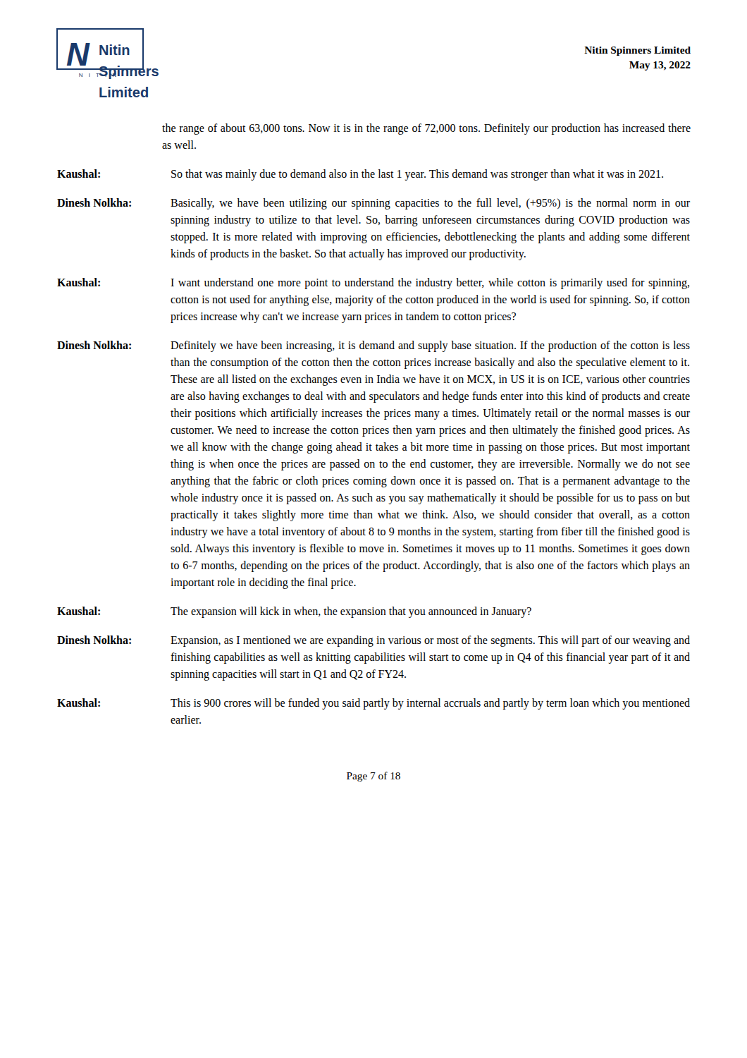N Nitin Spinners Limited
N I T I N
Nitin Spinners Limited
May 13, 2022
the range of about 63,000 tons. Now it is in the range of 72,000 tons. Definitely our production has increased there as well.
| Kaushal: | So that was mainly due to demand also in the last 1 year. This demand was stronger than what it was in 2021. |
| Dinesh Nolkha: | Basically, we have been utilizing our spinning capacities to the full level, (+95%) is the normal norm in our spinning industry to utilize to that level. So, barring unforeseen circumstances during COVID production was stopped. It is more related with improving on efficiencies, debottlenecking the plants and adding some different kinds of products in the basket. So that actually has improved our productivity. |
| Kaushal: | I want understand one more point to understand the industry better, while cotton is primarily used for spinning, cotton is not used for anything else, majority of the cotton produced in the world is used for spinning. So, if cotton prices increase why can't we increase yarn prices in tandem to cotton prices? |
| Dinesh Nolkha: | Definitely we have been increasing, it is demand and supply base situation. If the production of the cotton is less than the consumption of the cotton then the cotton prices increase basically and also the speculative element to it. These are all listed on the exchanges even in India we have it on MCX, in US it is on ICE, various other countries are also having exchanges to deal with and speculators and hedge funds enter into this kind of products and create their positions which artificially increases the prices many a times. Ultimately retail or the normal masses is our customer. We need to increase the cotton prices then yarn prices and then ultimately the finished good prices. As we all know with the change going ahead it takes a bit more time in passing on those prices. But most important thing is when once the prices are passed on to the end customer, they are irreversible. Normally we do not see anything that the fabric or cloth prices coming down once it is passed on. That is a permanent advantage to the whole industry once it is passed on. As such as you say mathematically it should be possible for us to pass on but practically it takes slightly more time than what we think. Also, we should consider that overall, as a cotton industry we have a total inventory of about 8 to 9 months in the system, starting from fiber till the finished good is sold. Always this inventory is flexible to move in. Sometimes it moves up to 11 months. Sometimes it goes down to 6-7 months, depending on the prices of the product. Accordingly, that is also one of the factors which plays an important role in deciding the final price. |
| Kaushal: | The expansion will kick in when, the expansion that you announced in January? |
| Dinesh Nolkha: | Expansion, as I mentioned we are expanding in various or most of the segments. This will part of our weaving and finishing capabilities as well as knitting capabilities will start to come up in Q4 of this financial year part of it and spinning capacities will start in Q1 and Q2 of FY24. |
| Kaushal: | This is 900 crores will be funded you said partly by internal accruals and partly by term loan which you mentioned earlier. |
Page 7 of 18